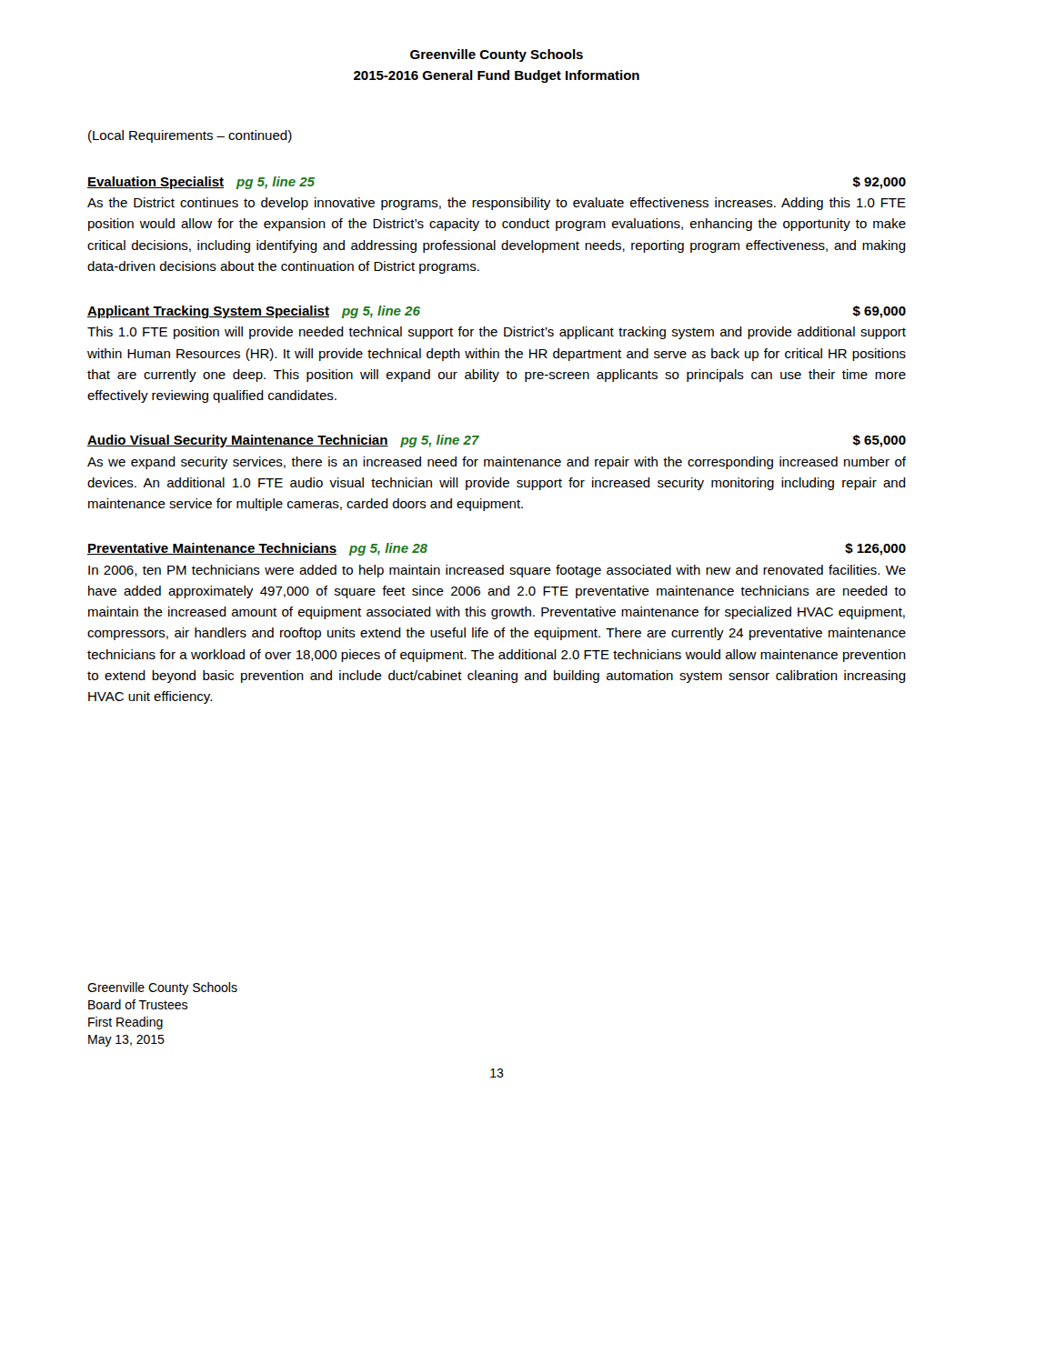Greenville County Schools 2015-2016 General Fund Budget Information
(Local Requirements – continued)
Evaluation Specialist pg 5, line 25 $ 92,000
As the District continues to develop innovative programs, the responsibility to evaluate effectiveness increases. Adding this 1.0 FTE position would allow for the expansion of the District’s capacity to conduct program evaluations, enhancing the opportunity to make critical decisions, including identifying and addressing professional development needs, reporting program effectiveness, and making data-driven decisions about the continuation of District programs.
Applicant Tracking System Specialist pg 5, line 26 $ 69,000
This 1.0 FTE position will provide needed technical support for the District’s applicant tracking system and provide additional support within Human Resources (HR). It will provide technical depth within the HR department and serve as back up for critical HR positions that are currently one deep. This position will expand our ability to pre-screen applicants so principals can use their time more effectively reviewing qualified candidates.
Audio Visual Security Maintenance Technician pg 5, line 27 $ 65,000
As we expand security services, there is an increased need for maintenance and repair with the corresponding increased number of devices. An additional 1.0 FTE audio visual technician will provide support for increased security monitoring including repair and maintenance service for multiple cameras, carded doors and equipment.
Preventative Maintenance Technicians pg 5, line 28 $ 126,000
In 2006, ten PM technicians were added to help maintain increased square footage associated with new and renovated facilities. We have added approximately 497,000 of square feet since 2006 and 2.0 FTE preventative maintenance technicians are needed to maintain the increased amount of equipment associated with this growth. Preventative maintenance for specialized HVAC equipment, compressors, air handlers and rooftop units extend the useful life of the equipment. There are currently 24 preventative maintenance technicians for a workload of over 18,000 pieces of equipment. The additional 2.0 FTE technicians would allow maintenance prevention to extend beyond basic prevention and include duct/cabinet cleaning and building automation system sensor calibration increasing HVAC unit efficiency.
Greenville County Schools
Board of Trustees
First Reading
May 13, 2015
13